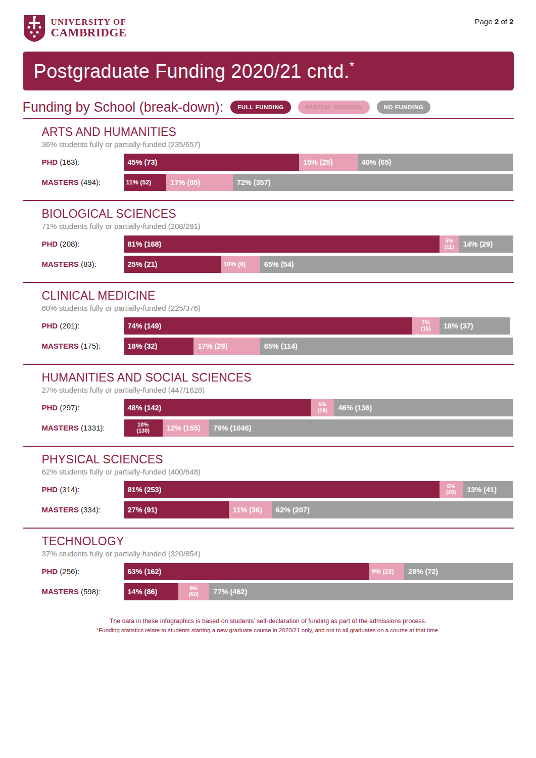UNIVERSITY OF CAMBRIDGE
Page 2 of 2
Postgraduate Funding 2020/21 cntd.*
Funding by School (break-down):
FULL FUNDING PARTIAL FUNDING NO FUNDING
ARTS AND HUMANITIES
36% students fully or partially-funded (235/657)
PHD (163):
45% (73)
15% (25)
40% (65)
MASTERS (494):
11% (52)
17% (85)
72% (357)
BIOLOGICAL SCIENCES
71% students fully or partially-funded (208/291)
PHD (208):
81% (168)
5%(11)
14% (29)
MASTERS (83):
25% (21)
10% (8)
65% (54)
CLINICAL MEDICINE
60% students fully or partially-funded (225/376)
PHD (201):
74% (149)
7%(15)
18% (37)
MASTERS (175):
18% (32)
17% (29)
65% (114)
HUMANITIES AND SOCIAL SCIENCES
27% students fully or partially-funded (447/1628)
PHD (297):
48% (142)
6%(19)
46% (136)
MASTERS (1331):
10%(130)
12% (155)
79% (1046)
PHYSICAL SCIENCES
62% students fully or partially-funded (400/648)
PHD (314):
81% (253)
6%(20)
13% (41)
MASTERS (334):
27% (91)
11% (36)
62% (207)
TECHNOLOGY
37% students fully or partially-funded (320/854)
PHD (256):
63% (162)
9% (22)
28% (72)
MASTERS (598):
14% (86)
8%(50)
77% (462)
The data in these infographics is based on students’ self-declaration of funding as part of the admissions process.
*Funding statistics relate to students starting a new graduate course in 2020/21 only, and not to all graduates on a course at that time.